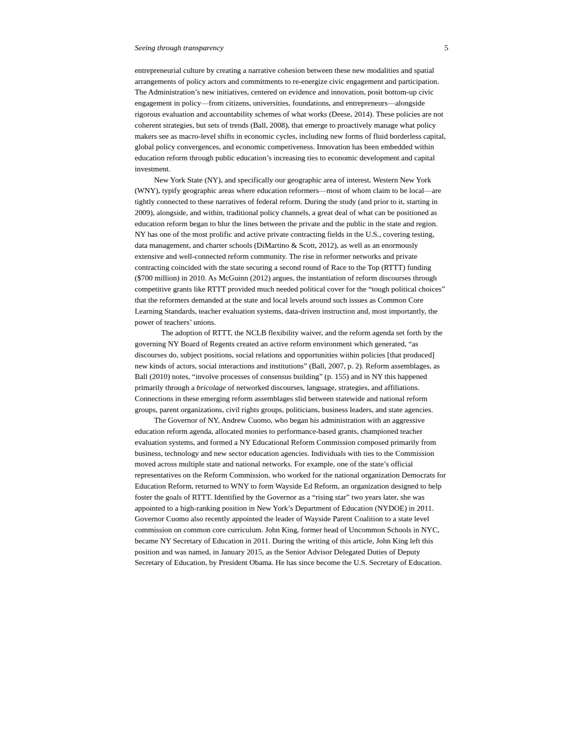Seeing through transparency 5
entrepreneurial culture by creating a narrative cohesion between these new modalities and spatial arrangements of policy actors and commitments to re-energize civic engagement and participation. The Administration’s new initiatives, centered on evidence and innovation, posit bottom-up civic engagement in policy—from citizens, universities, foundations, and entrepreneurs—alongside rigorous evaluation and accountability schemes of what works (Deese, 2014). These policies are not coherent strategies, but sets of trends (Ball, 2008), that emerge to proactively manage what policy makers see as macro-level shifts in economic cycles, including new forms of fluid borderless capital, global policy convergences, and economic competiveness. Innovation has been embedded within education reform through public education’s increasing ties to economic development and capital investment.
New York State (NY), and specifically our geographic area of interest, Western New York (WNY), typify geographic areas where education reformers—most of whom claim to be local—are tightly connected to these narratives of federal reform. During the study (and prior to it, starting in 2009), alongside, and within, traditional policy channels, a great deal of what can be positioned as education reform began to blur the lines between the private and the public in the state and region. NY has one of the most prolific and active private contracting fields in the U.S., covering testing, data management, and charter schools (DiMartino & Scott, 2012), as well as an enormously extensive and well-connected reform community. The rise in reformer networks and private contracting coincided with the state securing a second round of Race to the Top (RTTT) funding ($700 million) in 2010. As McGuinn (2012) argues, the instantiation of reform discourses through competitive grants like RTTT provided much needed political cover for the “tough political choices” that the reformers demanded at the state and local levels around such issues as Common Core Learning Standards, teacher evaluation systems, data-driven instruction and, most importantly, the power of teachers’ unions.
The adoption of RTTT, the NCLB flexibility waiver, and the reform agenda set forth by the governing NY Board of Regents created an active reform environment which generated, “as discourses do, subject positions, social relations and opportunities within policies [that produced] new kinds of actors, social interactions and institutions” (Ball, 2007, p. 2). Reform assemblages, as Ball (2010) notes, “involve processes of consensus building” (p. 155) and in NY this happened primarily through a bricolage of networked discourses, language, strategies, and affiliations. Connections in these emerging reform assemblages slid between statewide and national reform groups, parent organizations, civil rights groups, politicians, business leaders, and state agencies.
The Governor of NY, Andrew Cuomo, who began his administration with an aggressive education reform agenda, allocated monies to performance-based grants, championed teacher evaluation systems, and formed a NY Educational Reform Commission composed primarily from business, technology and new sector education agencies. Individuals with ties to the Commission moved across multiple state and national networks. For example, one of the state’s official representatives on the Reform Commission, who worked for the national organization Democrats for Education Reform, returned to WNY to form Wayside Ed Reform, an organization designed to help foster the goals of RTTT. Identified by the Governor as a “rising star” two years later, she was appointed to a high-ranking position in New York’s Department of Education (NYDOE) in 2011. Governor Cuomo also recently appointed the leader of Wayside Parent Coalition to a state level commission on common core curriculum. John King, former head of Uncommon Schools in NYC, became NY Secretary of Education in 2011. During the writing of this article, John King left this position and was named, in January 2015, as the Senior Advisor Delegated Duties of Deputy Secretary of Education, by President Obama. He has since become the U.S. Secretary of Education.